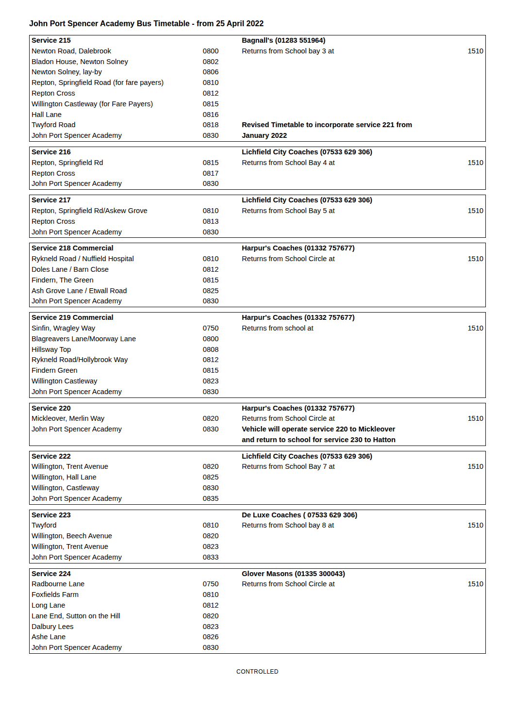John Port Spencer Academy Bus Timetable - from 25 April 2022
| Service 215 | | Bagnall's (01283 551964) | |
| Newton Road, Dalebrook | 0800 | Returns from School bay 3 at | 1510 |
| Bladon House, Newton Solney | 0802 | | |
| Newton Solney, lay-by | 0806 | | |
| Repton, Springfield Road (for fare payers) | 0810 | | |
| Repton Cross | 0812 | | |
| Willington Castleway (for Fare Payers) | 0815 | | |
| Hall Lane | 0816 | | |
| Twyford Road | 0818 | Revised Timetable to incorporate service 221 from | |
| John Port Spencer Academy | 0830 | January 2022 | |
| Service 216 | | Lichfield City Coaches (07533 629 306) | |
| Repton, Springfield Rd | 0815 | Returns from School Bay 4 at | 1510 |
| Repton Cross | 0817 | | |
| John Port Spencer Academy | 0830 | | |
| Service 217 | | Lichfield City Coaches (07533 629 306) | |
| Repton, Springfield Rd/Askew Grove | 0810 | Returns from School Bay 5 at | 1510 |
| Repton Cross | 0813 | | |
| John Port Spencer Academy | 0830 | | |
| Service 218 Commercial | | Harpur's Coaches (01332 757677) | |
| Rykneld Road / Nuffield Hospital | 0810 | Returns from School Circle at | 1510 |
| Doles Lane / Barn Close | 0812 | | |
| Findern, The Green | 0815 | | |
| Ash Grove Lane / Etwall Road | 0825 | | |
| John Port Spencer Academy | 0830 | | |
| Service 219 Commercial | | Harpur's Coaches (01332 757677) | |
| Sinfin, Wragley Way | 0750 | Returns from school at | 1510 |
| Blagreavers Lane/Moorway Lane | 0800 | | |
| Hillsway Top | 0808 | | |
| Rykneld Road/Hollybrook Way | 0812 | | |
| Findern Green | 0815 | | |
| Willington Castleway | 0823 | | |
| John Port Spencer Academy | 0830 | | |
| Service 220 | | Harpur's Coaches (01332 757677) | |
| Mickleover, Merlin Way | 0820 | Returns from School Circle at | 1510 |
| John Port Spencer Academy | 0830 | Vehicle will operate service 220 to Mickleover | |
| | | and return to school for service 230 to Hatton | |
| Service 222 | | Lichfield City Coaches (07533 629 306) | |
| Willington, Trent Avenue | 0820 | Returns from School Bay 7 at | 1510 |
| Willington, Hall Lane | 0825 | | |
| Willington, Castleway | 0830 | | |
| John Port Spencer Academy | 0835 | | |
| Service 223 | | De Luxe Coaches ( 07533 629 306) | |
| Twyford | 0810 | Returns from School bay 8 at | 1510 |
| Willington, Beech Avenue | 0820 | | |
| Willington, Trent Avenue | 0823 | | |
| John Port Spencer Academy | 0833 | | |
| Service 224 | | Glover Masons (01335 300043) | |
| Radbourne Lane | 0750 | Returns from School Circle at | 1510 |
| Foxfields Farm | 0810 | | |
| Long Lane | 0812 | | |
| Lane End, Sutton on the Hill | 0820 | | |
| Dalbury Lees | 0823 | | |
| Ashe Lane | 0826 | | |
| John Port Spencer Academy | 0830 | | |
CONTROLLED